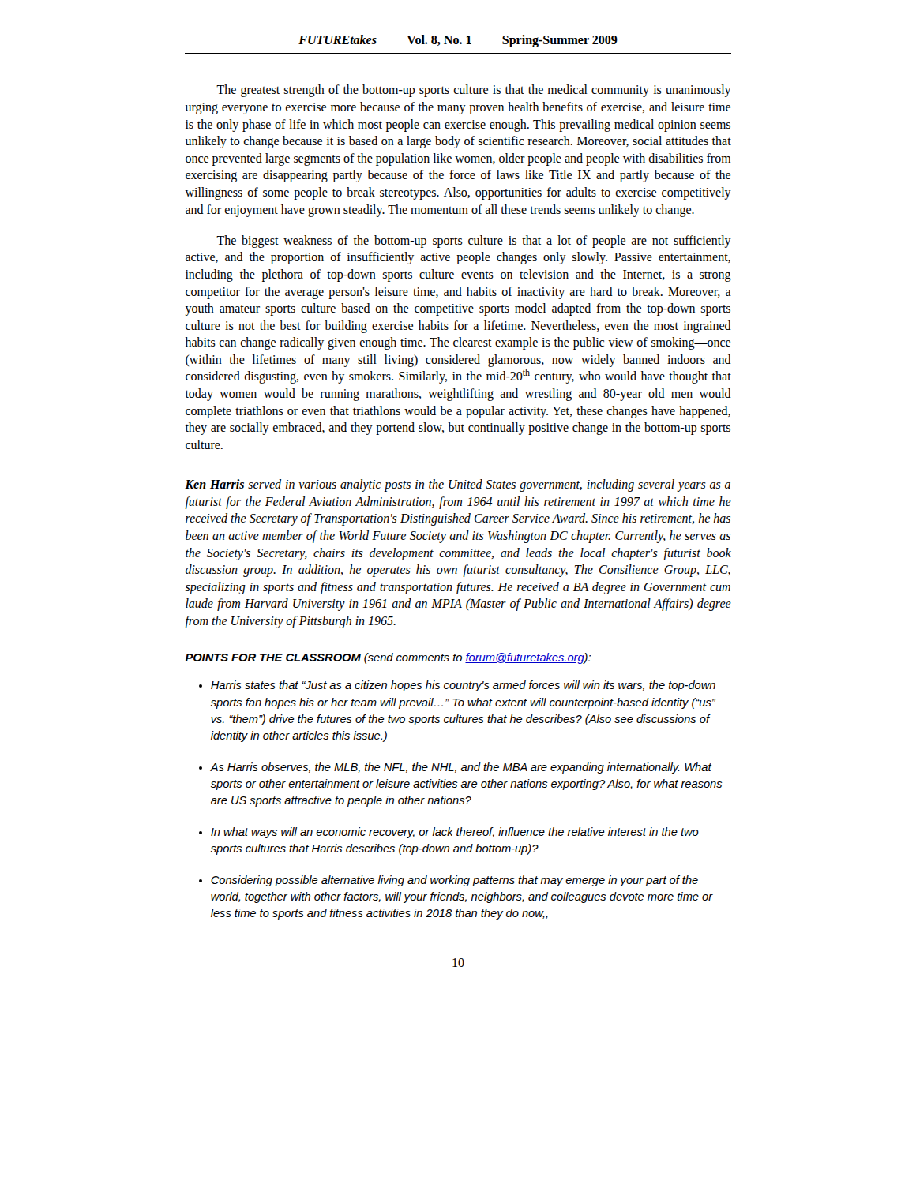FUTUREtakes Vol. 8, No. 1 Spring-Summer 2009
The greatest strength of the bottom-up sports culture is that the medical community is unanimously urging everyone to exercise more because of the many proven health benefits of exercise, and leisure time is the only phase of life in which most people can exercise enough. This prevailing medical opinion seems unlikely to change because it is based on a large body of scientific research. Moreover, social attitudes that once prevented large segments of the population like women, older people and people with disabilities from exercising are disappearing partly because of the force of laws like Title IX and partly because of the willingness of some people to break stereotypes. Also, opportunities for adults to exercise competitively and for enjoyment have grown steadily. The momentum of all these trends seems unlikely to change.
The biggest weakness of the bottom-up sports culture is that a lot of people are not sufficiently active, and the proportion of insufficiently active people changes only slowly. Passive entertainment, including the plethora of top-down sports culture events on television and the Internet, is a strong competitor for the average person's leisure time, and habits of inactivity are hard to break. Moreover, a youth amateur sports culture based on the competitive sports model adapted from the top-down sports culture is not the best for building exercise habits for a lifetime. Nevertheless, even the most ingrained habits can change radically given enough time. The clearest example is the public view of smoking—once (within the lifetimes of many still living) considered glamorous, now widely banned indoors and considered disgusting, even by smokers. Similarly, in the mid-20th century, who would have thought that today women would be running marathons, weightlifting and wrestling and 80-year old men would complete triathlons or even that triathlons would be a popular activity. Yet, these changes have happened, they are socially embraced, and they portend slow, but continually positive change in the bottom-up sports culture.
Ken Harris served in various analytic posts in the United States government, including several years as a futurist for the Federal Aviation Administration, from 1964 until his retirement in 1997 at which time he received the Secretary of Transportation's Distinguished Career Service Award. Since his retirement, he has been an active member of the World Future Society and its Washington DC chapter. Currently, he serves as the Society's Secretary, chairs its development committee, and leads the local chapter's futurist book discussion group. In addition, he operates his own futurist consultancy, The Consilience Group, LLC, specializing in sports and fitness and transportation futures. He received a BA degree in Government cum laude from Harvard University in 1961 and an MPIA (Master of Public and International Affairs) degree from the University of Pittsburgh in 1965.
POINTS FOR THE CLASSROOM (send comments to forum@futuretakes.org):
Harris states that “Just as a citizen hopes his country's armed forces will win its wars, the top-down sports fan hopes his or her team will prevail…” To what extent will counterpoint-based identity (“us” vs. “them”) drive the futures of the two sports cultures that he describes? (Also see discussions of identity in other articles this issue.)
As Harris observes, the MLB, the NFL, the NHL, and the MBA are expanding internationally. What sports or other entertainment or leisure activities are other nations exporting? Also, for what reasons are US sports attractive to people in other nations?
In what ways will an economic recovery, or lack thereof, influence the relative interest in the two sports cultures that Harris describes (top-down and bottom-up)?
Considering possible alternative living and working patterns that may emerge in your part of the world, together with other factors, will your friends, neighbors, and colleagues devote more time or less time to sports and fitness activities in 2018 than they do now,,
10